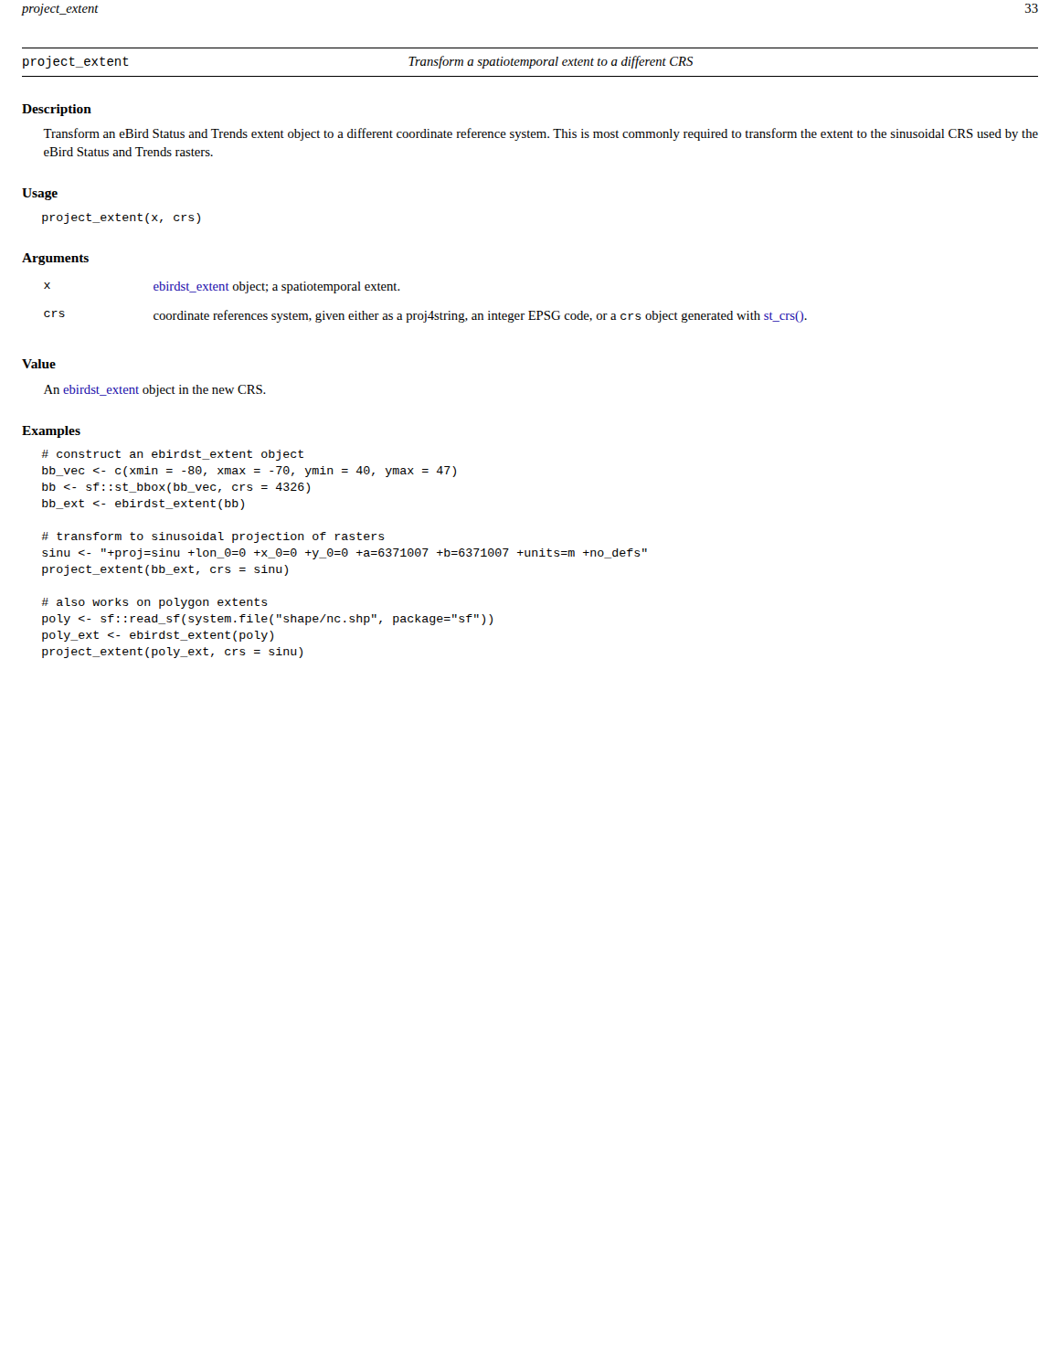project_extent 33
project_extent
Transform a spatiotemporal extent to a different CRS
Description
Transform an eBird Status and Trends extent object to a different coordinate reference system. This is most commonly required to transform the extent to the sinusoidal CRS used by the eBird Status and Trends rasters.
Usage
project_extent(x, crs)
Arguments
| x | ebirdst_extent object; a spatiotemporal extent. |
| crs | coordinate references system, given either as a proj4string, an integer EPSG code, or a crs object generated with st_crs() . |
Value
An ebirdst_extent object in the new CRS.
Examples
# construct an ebirdst_extent object
bb_vec <- c(xmin = -80, xmax = -70, ymin = 40, ymax = 47)
bb <- sf::st_bbox(bb_vec, crs = 4326)
bb_ext <- ebirdst_extent(bb)

# transform to sinusoidal projection of rasters
sinu <- "+proj=sinu +lon_0=0 +x_0=0 +y_0=0 +a=6371007 +b=6371007 +units=m +no_defs"
project_extent(bb_ext, crs = sinu)

# also works on polygon extents
poly <- sf::read_sf(system.file("shape/nc.shp", package="sf"))
poly_ext <- ebirdst_extent(poly)
project_extent(poly_ext, crs = sinu)